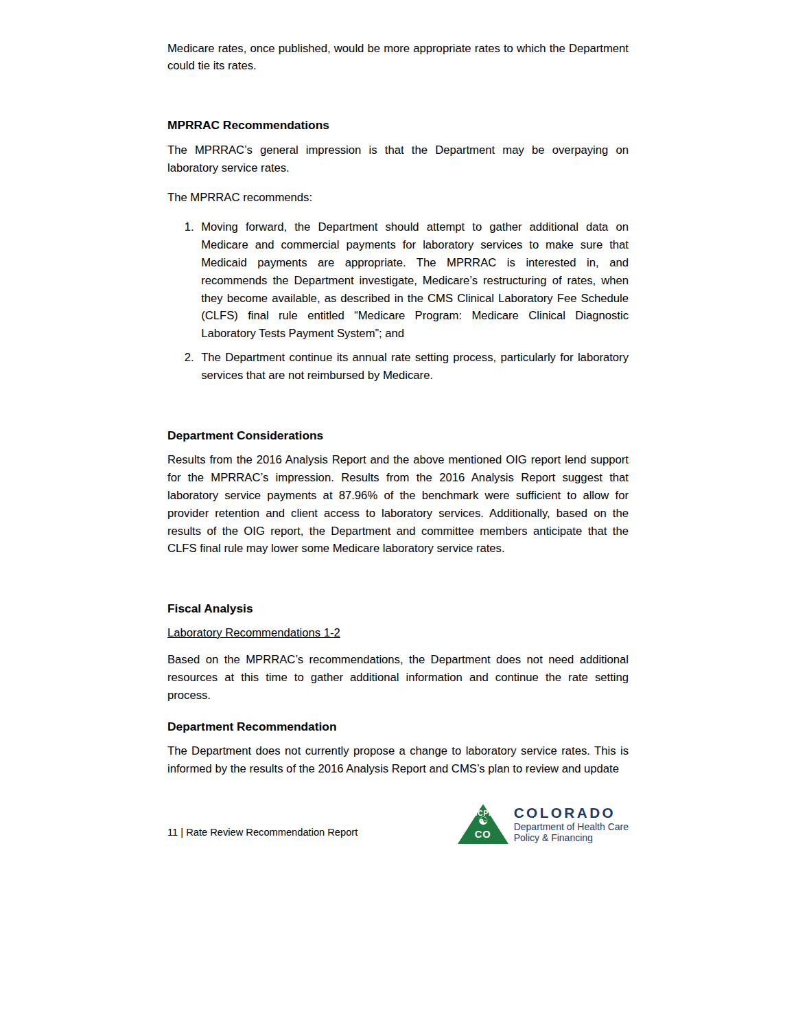Medicare rates, once published, would be more appropriate rates to which the Department could tie its rates.
MPRRAC Recommendations
The MPRRAC’s general impression is that the Department may be overpaying on laboratory service rates.
The MPRRAC recommends:
Moving forward, the Department should attempt to gather additional data on Medicare and commercial payments for laboratory services to make sure that Medicaid payments are appropriate. The MPRRAC is interested in, and recommends the Department investigate, Medicare’s restructuring of rates, when they become available, as described in the CMS Clinical Laboratory Fee Schedule (CLFS) final rule entitled “Medicare Program: Medicare Clinical Diagnostic Laboratory Tests Payment System”; and
The Department continue its annual rate setting process, particularly for laboratory services that are not reimbursed by Medicare.
Department Considerations
Results from the 2016 Analysis Report and the above mentioned OIG report lend support for the MPRRAC’s impression. Results from the 2016 Analysis Report suggest that laboratory service payments at 87.96% of the benchmark were sufficient to allow for provider retention and client access to laboratory services. Additionally, based on the results of the OIG report, the Department and committee members anticipate that the CLFS final rule may lower some Medicare laboratory service rates.
Fiscal Analysis
Laboratory Recommendations 1-2
Based on the MPRRAC’s recommendations, the Department does not need additional resources at this time to gather additional information and continue the rate setting process.
Department Recommendation
The Department does not currently propose a change to laboratory service rates. This is informed by the results of the 2016 Analysis Report and CMS’s plan to review and update
11 | Rate Review Recommendation Report
HCPF
☯
CO
COLORADO
Department of Health Care
Policy & Financing